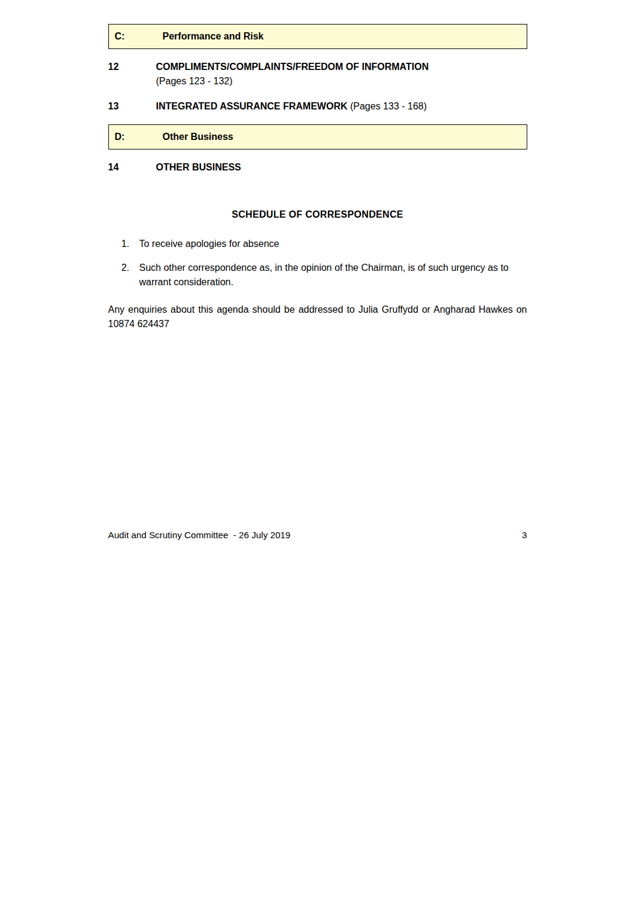C: Performance and Risk
12 COMPLIMENTS/COMPLAINTS/FREEDOM OF INFORMATION
(Pages 123 - 132)
13 INTEGRATED ASSURANCE FRAMEWORK (Pages 133 - 168)
D: Other Business
14 OTHER BUSINESS
SCHEDULE OF CORRESPONDENCE
To receive apologies for absence
Such other correspondence as, in the opinion of the Chairman, is of such urgency as to warrant consideration.
Any enquiries about this agenda should be addressed to Julia Gruffydd or Angharad Hawkes on 10874 624437
Audit and Scrutiny Committee - 26 July 2019 3